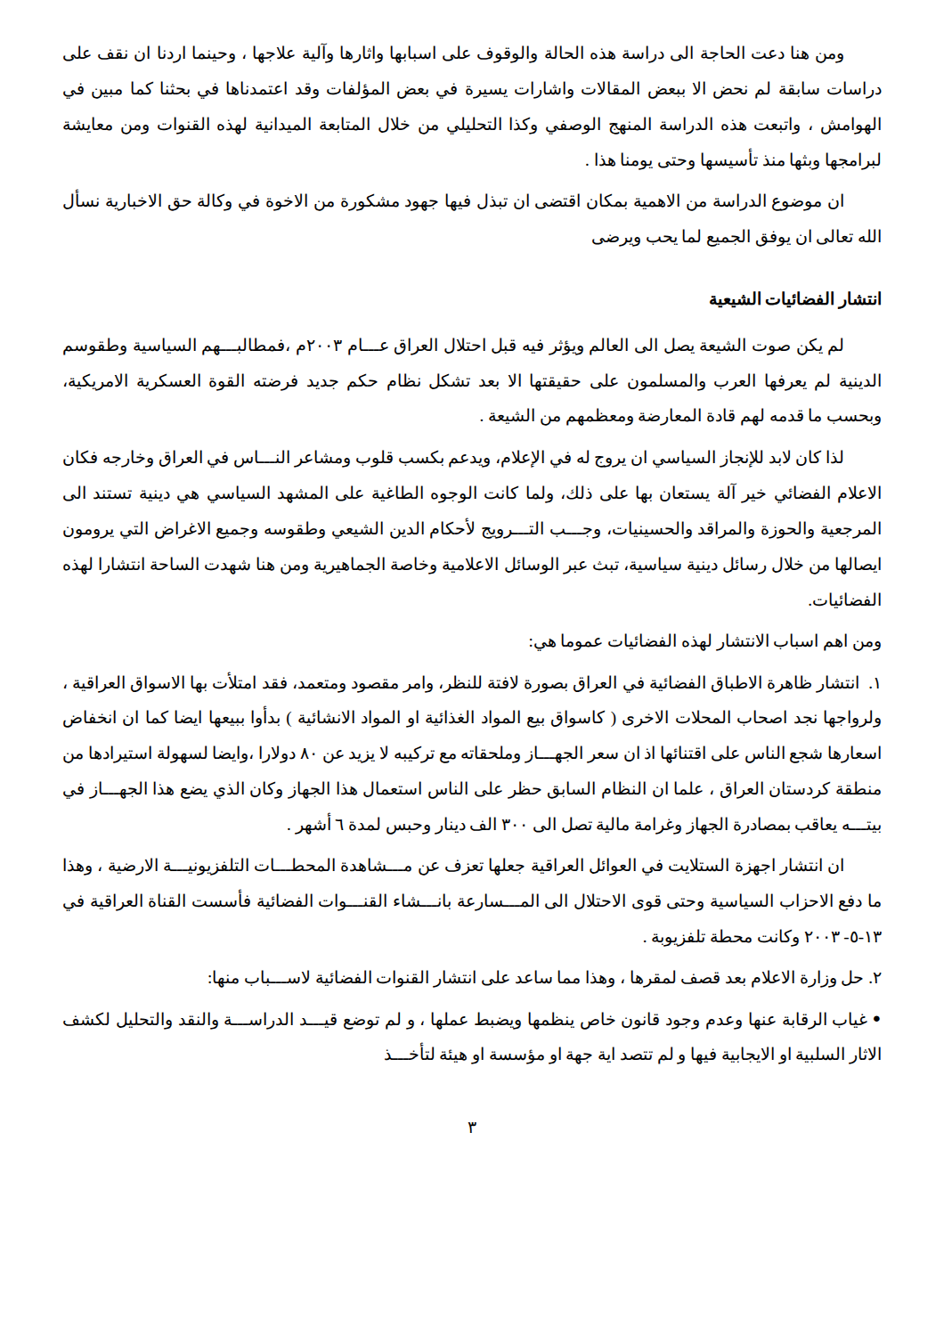ومن هنا دعت الحاجة الى دراسة هذه الحالة والوقوف على اسبابها واثارها وآلية علاجها ، وحينما اردنا ان نقف على دراسات سابقة لم نحض الا ببعض المقالات واشارات يسيرة في بعض المؤلفات وقد اعتمدناها في بحثنا كما مبين في الهوامش ، واتبعت هذه الدراسة المنهج الوصفي وكذا التحليلي من خلال المتابعة الميدانية لهذه القنوات ومن معايشة لبرامجها وبثها منذ تأسيسها وحتى يومنا هذا .
ان موضوع الدراسة من الاهمية بمكان اقتضى ان تبذل فيها جهود مشكورة من الاخوة في وكالة حق الاخبارية نسأل الله تعالى ان يوفق الجميع لما يحب ويرضى
انتشار الفضائيات الشيعية
لم يكن صوت الشيعة يصل الى العالم ويؤثر فيه قبل احتلال العراق عـــام ٢٠٠٣م ،فمطالبـــهم السياسية وطقوسم الدينية لم يعرفها العرب والمسلمون على حقيقتها الا بعد تشكل نظام حكم جديد فرضته القوة العسكرية الامريكية، وبحسب ما قدمه لهم قادة المعارضة ومعظمهم من الشيعة .
لذا كان لابد للإنجاز السياسي ان يروج له في الإعلام، ويدعم بكسب قلوب ومشاعر النـــاس في العراق وخارجه فكان الاعلام الفضائي خير آلة يستعان بها على ذلك، ولما كانت الوجوه الطاغية على المشهد السياسي هي دينية تستند الى المرجعية والحوزة والمراقد والحسينيات، وجـــب التـــرويج لأحكام الدين الشيعي وطقوسه وجميع الاغراض التي يرومون ايصالها من خلال رسائل دينية سياسية، تبث عبر الوسائل الاعلامية وخاصة الجماهيرية ومن هنا شهدت الساحة انتشارا لهذه الفضائيات.
ومن اهم اسباب الانتشار لهذه الفضائيات عموما هي:
١. انتشار ظاهرة الاطباق الفضائية في العراق بصورة لافتة للنظر، وامر مقصود ومتعمد، فقد امتلأت بها الاسواق العراقية ، ولرواجها نجد اصحاب المحلات الاخرى ( كاسواق بيع المواد الغذائية او المواد الانشائية ) بدأوا ببيعها ايضا كما ان انخفاض اسعارها شجع الناس على اقتنائها اذ ان سعر الجهـــاز وملحقاته مع تركيبه لا يزيد عن ٨٠ دولارا ،وايضا لسهولة استيرادها من منطقة كردستان العراق ، علما ان النظام السابق حظر على الناس استعمال هذا الجهاز وكان الذي يضع هذا الجهـــاز في بيتـــه يعاقب بمصادرة الجهاز وغرامة مالية تصل الى ٣٠٠ الف دينار وحبس لمدة ٦ أشهر .
ان انتشار اجهزة الستلايت في العوائل العراقية جعلها تعزف عن مـــشاهدة المحطـــات التلفزيونيـــة الارضية ، وهذا ما دفع الاحزاب السياسية وحتى قوى الاحتلال الى المـــسارعة بانـــشاء القنـــوات الفضائية فأسست القناة العراقية في ١٣-٥- ٢٠٠٣ وكانت محطة تلفزيوبة .
٢. حل وزارة الاعلام بعد قصف لمقرها ، وهذا مما ساعد على انتشار القنوات الفضائية لاســـباب منها:
غياب الرقابة عنها وعدم وجود قانون خاص ينظمها ويضبط عملها ، و لم توضع قيـــد الدراســـة والنقد والتحليل لكشف الاثار السلبية او الايجابية فيها و لم تتصد اية جهة او مؤسسة او هيئة لتأخـــذ
٣